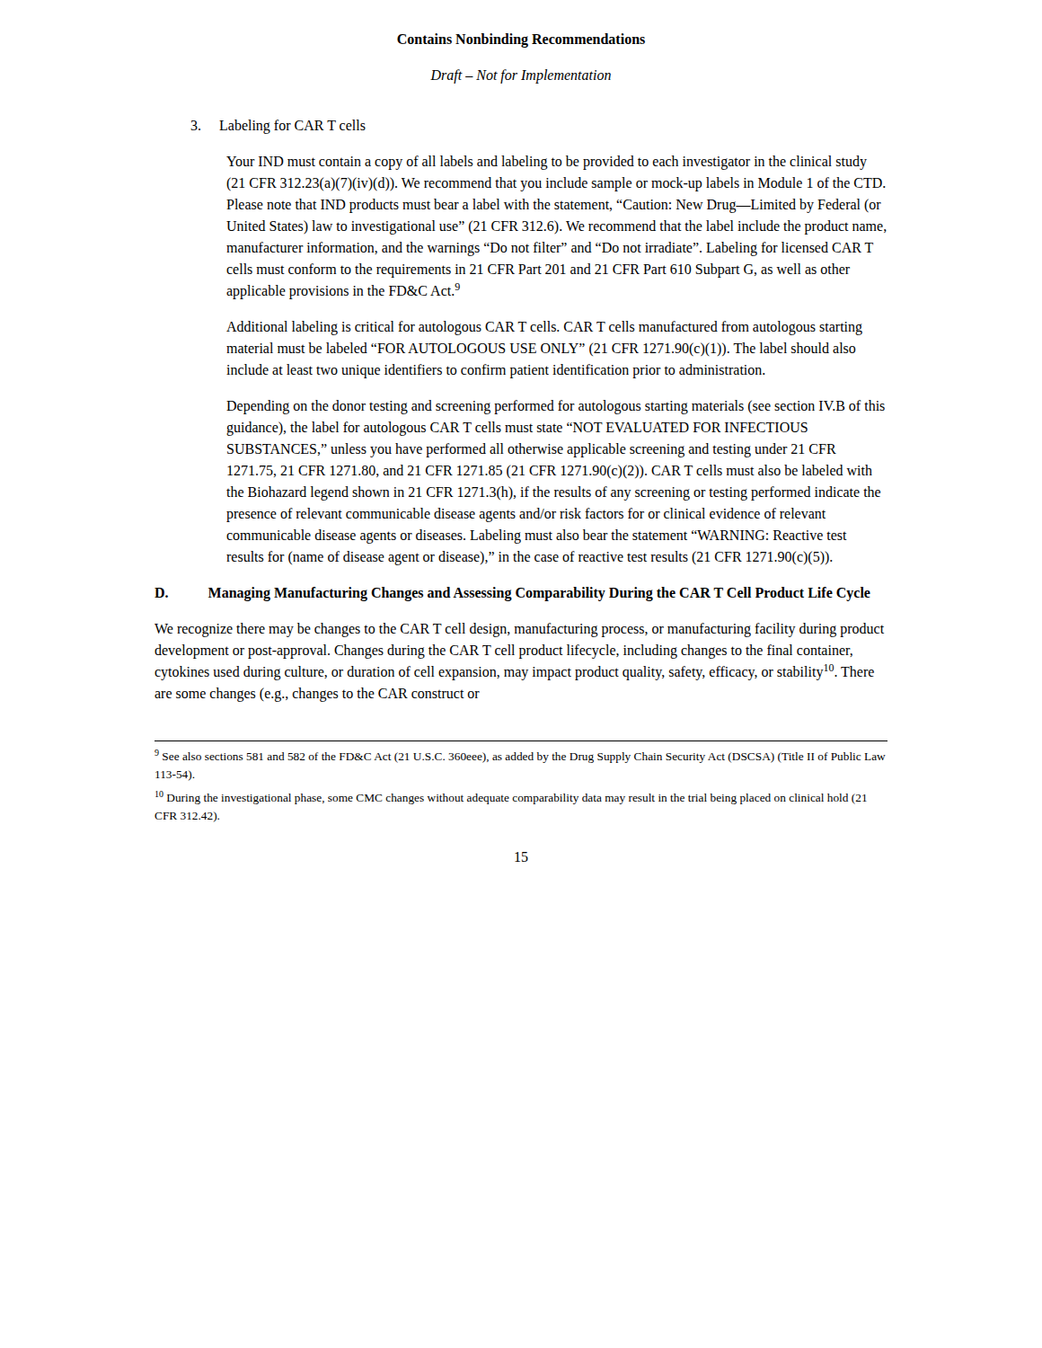Contains Nonbinding Recommendations
Draft – Not for Implementation
3. Labeling for CAR T cells
Your IND must contain a copy of all labels and labeling to be provided to each investigator in the clinical study (21 CFR 312.23(a)(7)(iv)(d)). We recommend that you include sample or mock-up labels in Module 1 of the CTD. Please note that IND products must bear a label with the statement, “Caution: New Drug—Limited by Federal (or United States) law to investigational use” (21 CFR 312.6). We recommend that the label include the product name, manufacturer information, and the warnings “Do not filter” and “Do not irradiate”. Labeling for licensed CAR T cells must conform to the requirements in 21 CFR Part 201 and 21 CFR Part 610 Subpart G, as well as other applicable provisions in the FD&C Act.9
Additional labeling is critical for autologous CAR T cells. CAR T cells manufactured from autologous starting material must be labeled “FOR AUTOLOGOUS USE ONLY” (21 CFR 1271.90(c)(1)). The label should also include at least two unique identifiers to confirm patient identification prior to administration.
Depending on the donor testing and screening performed for autologous starting materials (see section IV.B of this guidance), the label for autologous CAR T cells must state “NOT EVALUATED FOR INFECTIOUS SUBSTANCES,” unless you have performed all otherwise applicable screening and testing under 21 CFR 1271.75, 21 CFR 1271.80, and 21 CFR 1271.85 (21 CFR 1271.90(c)(2)). CAR T cells must also be labeled with the Biohazard legend shown in 21 CFR 1271.3(h), if the results of any screening or testing performed indicate the presence of relevant communicable disease agents and/or risk factors for or clinical evidence of relevant communicable disease agents or diseases. Labeling must also bear the statement “WARNING: Reactive test results for (name of disease agent or disease),” in the case of reactive test results (21 CFR 1271.90(c)(5)).
D. Managing Manufacturing Changes and Assessing Comparability During the CAR T Cell Product Life Cycle
We recognize there may be changes to the CAR T cell design, manufacturing process, or manufacturing facility during product development or post-approval. Changes during the CAR T cell product lifecycle, including changes to the final container, cytokines used during culture, or duration of cell expansion, may impact product quality, safety, efficacy, or stability10. There are some changes (e.g., changes to the CAR construct or
9 See also sections 581 and 582 of the FD&C Act (21 U.S.C. 360eee), as added by the Drug Supply Chain Security Act (DSCSA) (Title II of Public Law 113-54).
10 During the investigational phase, some CMC changes without adequate comparability data may result in the trial being placed on clinical hold (21 CFR 312.42).
15